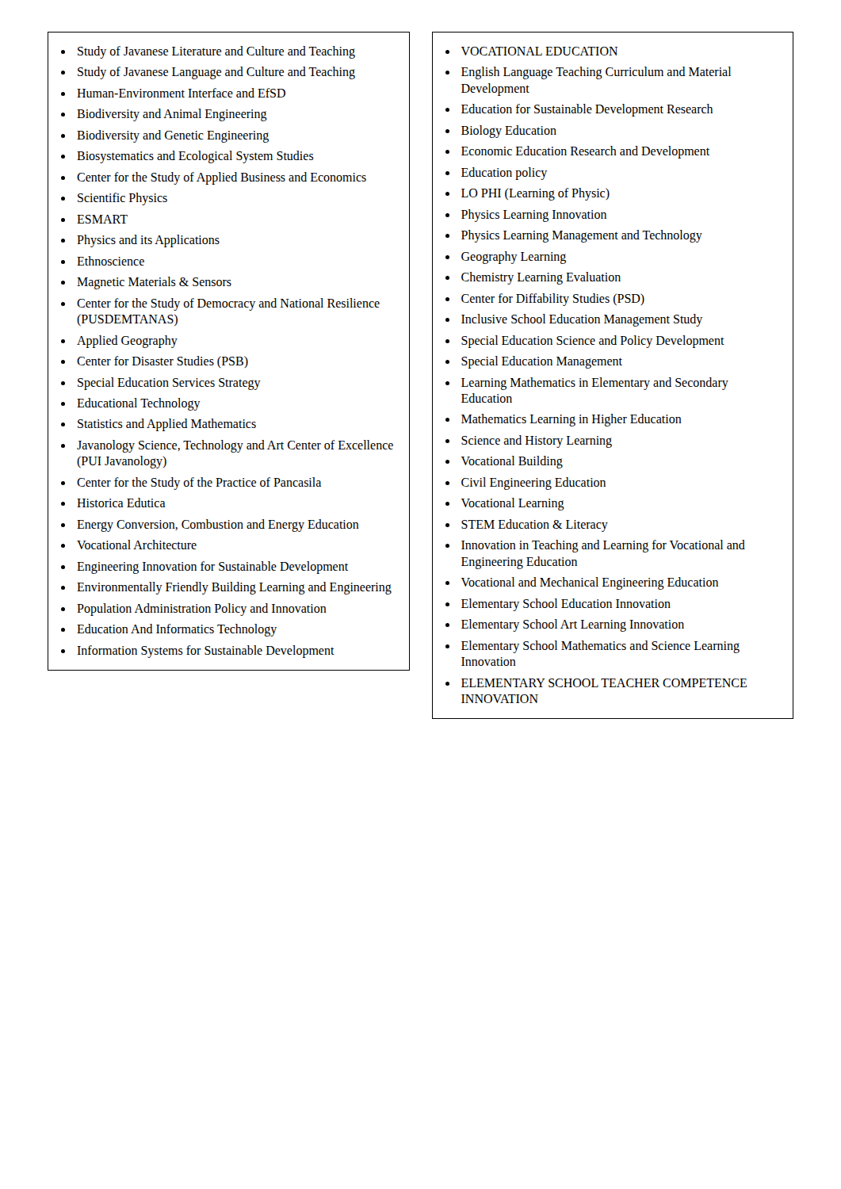Study of Javanese Literature and Culture and Teaching
Study of Javanese Language and Culture and Teaching
Human-Environment Interface and EfSD
Biodiversity and Animal Engineering
Biodiversity and Genetic Engineering
Biosystematics and Ecological System Studies
Center for the Study of Applied Business and Economics
Scientific Physics
ESMART
Physics and its Applications
Ethnoscience
Magnetic Materials & Sensors
Center for the Study of Democracy and National Resilience (PUSDEMTANAS)
Applied Geography
Center for Disaster Studies (PSB)
Special Education Services Strategy
Educational Technology
Statistics and Applied Mathematics
Javanology Science, Technology and Art Center of Excellence (PUI Javanology)
Center for the Study of the Practice of Pancasila
Historica Edutica
Energy Conversion, Combustion and Energy Education
Vocational Architecture
Engineering Innovation for Sustainable Development
Environmentally Friendly Building Learning and Engineering
Population Administration Policy and Innovation
Education And Informatics Technology
Information Systems for Sustainable Development
VOCATIONAL EDUCATION
English Language Teaching Curriculum and Material Development
Education for Sustainable Development Research
Biology Education
Economic Education Research and Development
Education policy
LO PHI (Learning of Physic)
Physics Learning Innovation
Physics Learning Management and Technology
Geography Learning
Chemistry Learning Evaluation
Center for Diffability Studies (PSD)
Inclusive School Education Management Study
Special Education Science and Policy Development
Special Education Management
Learning Mathematics in Elementary and Secondary Education
Mathematics Learning in Higher Education
Science and History Learning
Vocational Building
Civil Engineering Education
Vocational Learning
STEM Education & Literacy
Innovation in Teaching and Learning for Vocational and Engineering Education
Vocational and Mechanical Engineering Education
Elementary School Education Innovation
Elementary School Art Learning Innovation
Elementary School Mathematics and Science Learning Innovation
ELEMENTARY SCHOOL TEACHER COMPETENCE INNOVATION